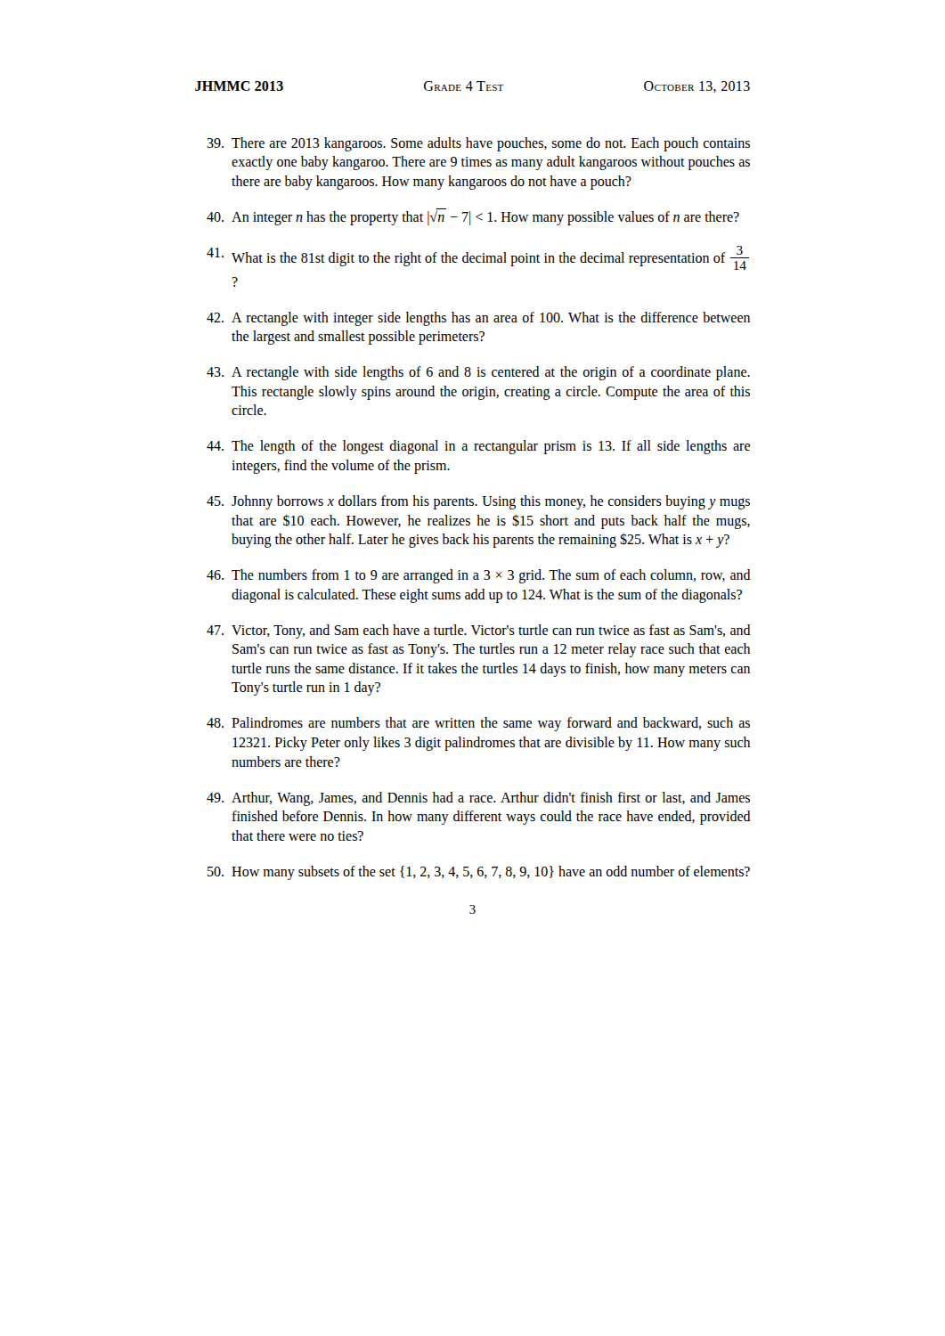JHMMC 2013
Grade 4 Test
October 13, 2013
There are 2013 kangaroos. Some adults have pouches, some do not. Each pouch contains exactly one baby kangaroo. There are 9 times as many adult kangaroos without pouches as there are baby kangaroos. How many kangaroos do not have a pouch?
An integer n has the property that |√n − 7| < 1. How many possible values of n are there?
What is the 81st digit to the right of the decimal point in the decimal representation of 314?
A rectangle with integer side lengths has an area of 100. What is the difference between the largest and smallest possible perimeters?
A rectangle with side lengths of 6 and 8 is centered at the origin of a coordinate plane. This rectangle slowly spins around the origin, creating a circle. Compute the area of this circle.
The length of the longest diagonal in a rectangular prism is 13. If all side lengths are integers, find the volume of the prism.
Johnny borrows x dollars from his parents. Using this money, he considers buying y mugs that are $10 each. However, he realizes he is $15 short and puts back half the mugs, buying the other half. Later he gives back his parents the remaining $25. What is x + y?
The numbers from 1 to 9 are arranged in a 3 × 3 grid. The sum of each column, row, and diagonal is calculated. These eight sums add up to 124. What is the sum of the diagonals?
Victor, Tony, and Sam each have a turtle. Victor's turtle can run twice as fast as Sam's, and Sam's can run twice as fast as Tony's. The turtles run a 12 meter relay race such that each turtle runs the same distance. If it takes the turtles 14 days to finish, how many meters can Tony's turtle run in 1 day?
Palindromes are numbers that are written the same way forward and backward, such as 12321. Picky Peter only likes 3 digit palindromes that are divisible by 11. How many such numbers are there?
Arthur, Wang, James, and Dennis had a race. Arthur didn't finish first or last, and James finished before Dennis. In how many different ways could the race have ended, provided that there were no ties?
How many subsets of the set {1, 2, 3, 4, 5, 6, 7, 8, 9, 10} have an odd number of elements?
3